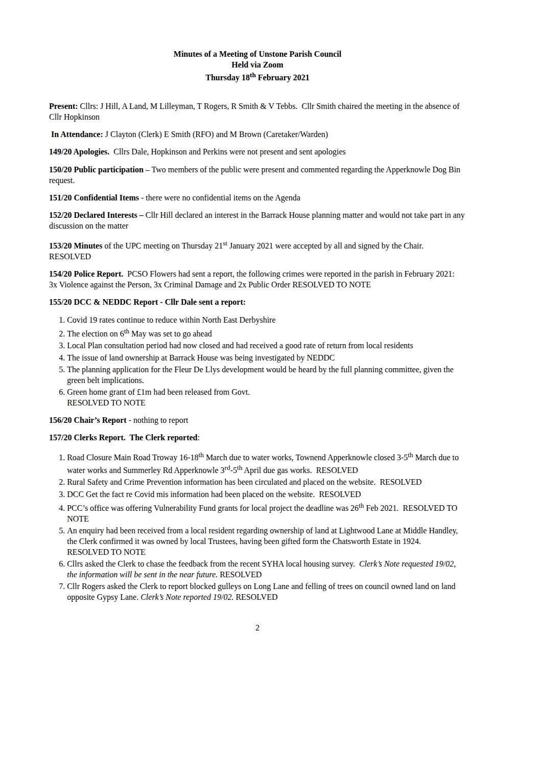Minutes of a Meeting of Unstone Parish Council
Held via Zoom
Thursday 18th February 2021
Present: Cllrs: J Hill, A Land, M Lilleyman, T Rogers, R Smith & V Tebbs. Cllr Smith chaired the meeting in the absence of Cllr Hopkinson
In Attendance: J Clayton (Clerk) E Smith (RFO) and M Brown (Caretaker/Warden)
149/20 Apologies. Cllrs Dale, Hopkinson and Perkins were not present and sent apologies
150/20 Public participation – Two members of the public were present and commented regarding the Apperknowle Dog Bin request.
151/20 Confidential Items - there were no confidential items on the Agenda
152/20 Declared Interests – Cllr Hill declared an interest in the Barrack House planning matter and would not take part in any discussion on the matter
153/20 Minutes of the UPC meeting on Thursday 21st January 2021 were accepted by all and signed by the Chair. RESOLVED
154/20 Police Report. PCSO Flowers had sent a report, the following crimes were reported in the parish in February 2021: 3x Violence against the Person, 3x Criminal Damage and 2x Public Order RESOLVED TO NOTE
155/20 DCC & NEDDC Report - Cllr Dale sent a report:
Covid 19 rates continue to reduce within North East Derbyshire
The election on 6th May was set to go ahead
Local Plan consultation period had now closed and had received a good rate of return from local residents
The issue of land ownership at Barrack House was being investigated by NEDDC
The planning application for the Fleur De Llys development would be heard by the full planning committee, given the green belt implications.
Green home grant of £1m had been released from Govt.
RESOLVED TO NOTE
156/20 Chair’s Report - nothing to report
157/20 Clerks Report. The Clerk reported:
Road Closure Main Road Troway 16-18th March due to water works, Townend Apperknowle closed 3-5th March due to water works and Summerley Rd Apperknowle 3rd-5th April due gas works. RESOLVED
Rural Safety and Crime Prevention information has been circulated and placed on the website. RESOLVED
DCC Get the fact re Covid mis information had been placed on the website. RESOLVED
PCC’s office was offering Vulnerability Fund grants for local project the deadline was 26th Feb 2021. RESOLVED TO NOTE
An enquiry had been received from a local resident regarding ownership of land at Lightwood Lane at Middle Handley, the Clerk confirmed it was owned by local Trustees, having been gifted form the Chatsworth Estate in 1924. RESOLVED TO NOTE
Cllrs asked the Clerk to chase the feedback from the recent SYHA local housing survey. Clerk’s Note requested 19/02, the information will be sent in the near future. RESOLVED
Cllr Rogers asked the Clerk to report blocked gulleys on Long Lane and felling of trees on council owned land on land opposite Gypsy Lane. Clerk’s Note reported 19/02. RESOLVED
2